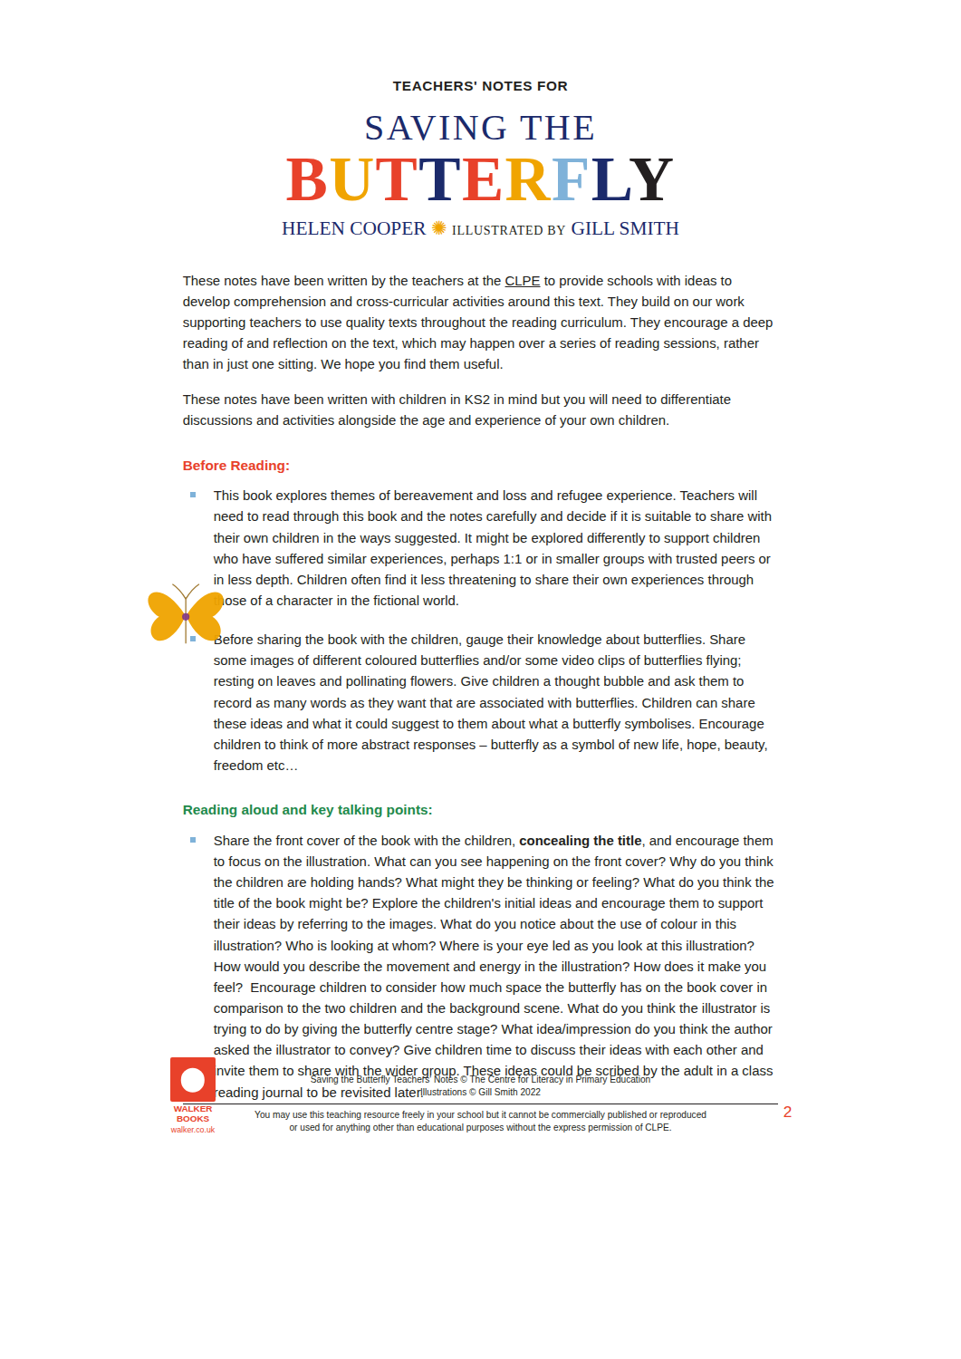TEACHERS' NOTES FOR
SAVING THE BUTTERFLY HELEN COOPER ✺ ILLUSTRATED BY GILL SMITH
These notes have been written by the teachers at the CLPE to provide schools with ideas to develop comprehension and cross-curricular activities around this text. They build on our work supporting teachers to use quality texts throughout the reading curriculum. They encourage a deep reading of and reflection on the text, which may happen over a series of reading sessions, rather than in just one sitting. We hope you find them useful.
These notes have been written with children in KS2 in mind but you will need to differentiate discussions and activities alongside the age and experience of your own children.
Before Reading:
This book explores themes of bereavement and loss and refugee experience. Teachers will need to read through this book and the notes carefully and decide if it is suitable to share with their own children in the ways suggested. It might be explored differently to support children who have suffered similar experiences, perhaps 1:1 or in smaller groups with trusted peers or in less depth. Children often find it less threatening to share their own experiences through those of a character in the fictional world.
Before sharing the book with the children, gauge their knowledge about butterflies. Share some images of different coloured butterflies and/or some video clips of butterflies flying; resting on leaves and pollinating flowers. Give children a thought bubble and ask them to record as many words as they want that are associated with butterflies. Children can share these ideas and what it could suggest to them about what a butterfly symbolises. Encourage children to think of more abstract responses – butterfly as a symbol of new life, hope, beauty, freedom etc…
Reading aloud and key talking points:
Share the front cover of the book with the children, concealing the title, and encourage them to focus on the illustration. What can you see happening on the front cover? Why do you think the children are holding hands? What might they be thinking or feeling? What do you think the title of the book might be? Explore the children's initial ideas and encourage them to support their ideas by referring to the images. What do you notice about the use of colour in this illustration? Who is looking at whom? Where is your eye led as you look at this illustration? How would you describe the movement and energy in the illustration? How does it make you feel? Encourage children to consider how much space the butterfly has on the book cover in comparison to the two children and the background scene. What do you think the illustrator is trying to do by giving the butterfly centre stage? What idea/impression do you think the author asked the illustrator to convey? Give children time to discuss their ideas with each other and invite them to share with the wider group. These ideas could be scribed by the adult in a class reading journal to be revisited later.
WALKER
BOOKS walker.co.uk
Saving the Butterfly Teachers' Notes © The Centre for Literacy in Primary Education
Illustrations © Gill Smith 2022
You may use this teaching resource freely in your school but it cannot be commercially published or reproduced
or used for anything other than educational purposes without the express permission of CLPE.
2